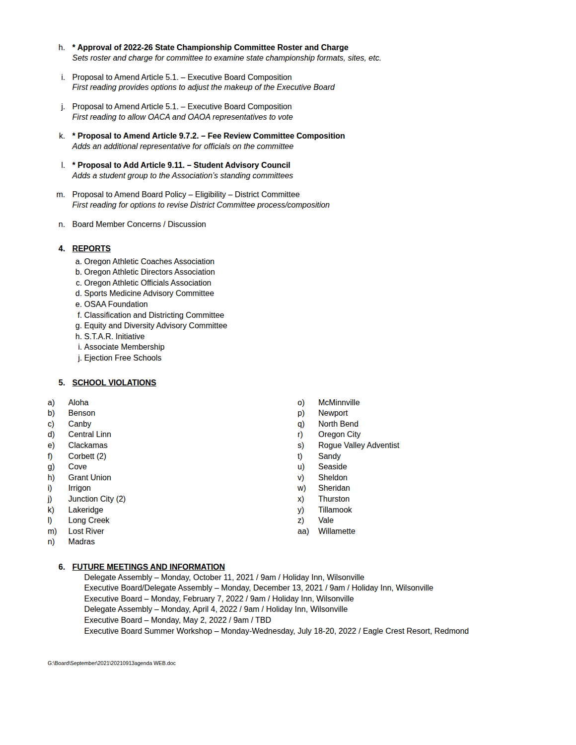h.
* Approval of 2022-26 State Championship Committee Roster and Charge
Sets roster and charge for committee to examine state championship formats, sites, etc.
i.
Proposal to Amend Article 5.1. – Executive Board Composition
First reading provides options to adjust the makeup of the Executive Board
j.
Proposal to Amend Article 5.1. – Executive Board Composition
First reading to allow OACA and OAOA representatives to vote
k.
* Proposal to Amend Article 9.7.2. – Fee Review Committee Composition
Adds an additional representative for officials on the committee
l.
* Proposal to Add Article 9.11. – Student Advisory Council
Adds a student group to the Association’s standing committees
m.
Proposal to Amend Board Policy – Eligibility – District Committee
First reading for options to revise District Committee process/composition
n.
Board Member Concerns / Discussion
4.
REPORTS
Oregon Athletic Coaches Association
Oregon Athletic Directors Association
Oregon Athletic Officials Association
Sports Medicine Advisory Committee
OSAA Foundation
Classification and Districting Committee
Equity and Diversity Advisory Committee
S.T.A.R. Initiative
Associate Membership
Ejection Free Schools
5.
SCHOOL VIOLATIONS
a) Aloha
b) Benson
c) Canby
d) Central Linn
e) Clackamas
f) Corbett (2)
g) Cove
h) Grant Union
i) Irrigon
j) Junction City (2)
k) Lakeridge
l) Long Creek
m) Lost River
n) Madras
o) McMinnville
p) Newport
q) North Bend
r) Oregon City
s) Rogue Valley Adventist
t) Sandy
u) Seaside
v) Sheldon
w) Sheridan
x) Thurston
y) Tillamook
z) Vale
aa) Willamette
6.
FUTURE MEETINGS AND INFORMATION
Delegate Assembly – Monday, October 11, 2021 / 9am / Holiday Inn, Wilsonville
Executive Board/Delegate Assembly – Monday, December 13, 2021 / 9am / Holiday Inn, Wilsonville
Executive Board – Monday, February 7, 2022 / 9am / Holiday Inn, Wilsonville
Delegate Assembly – Monday, April 4, 2022 / 9am / Holiday Inn, Wilsonville
Executive Board – Monday, May 2, 2022 / 9am / TBD
Executive Board Summer Workshop – Monday-Wednesday, July 18-20, 2022 / Eagle Crest Resort, Redmond
G:\Board\September\2021\20210913agenda WEB.doc